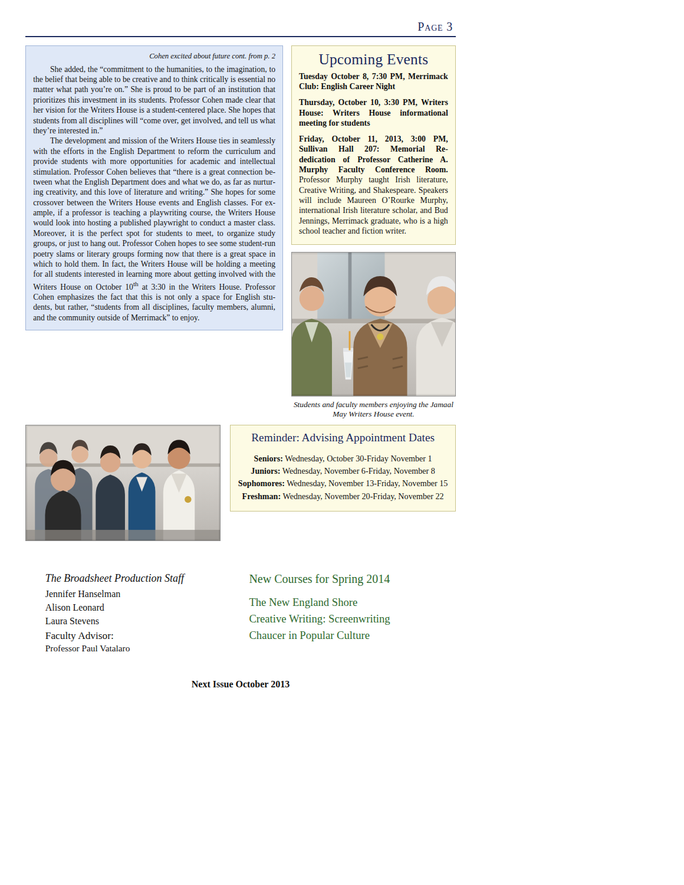Page 3
Cohen excited about future cont. from p. 2
She added, the “commitment to the humanities, to the imagination, to the belief that being able to be creative and to think critically is essential no matter what path you’re on.” She is proud to be part of an institution that prioritizes this investment in its students. Professor Cohen made clear that her vision for the Writers House is a student-centered place. She hopes that students from all disciplines will “come over, get involved, and tell us what they’re interested in.”
The development and mission of the Writers House ties in seamlessly with the efforts in the English Department to reform the curriculum and provide students with more opportunities for academic and intellectual stimulation. Professor Cohen believes that “there is a great connection between what the English Department does and what we do, as far as nurturing creativity, and this love of literature and writing.” She hopes for some crossover between the Writers House events and English classes. For example, if a professor is teaching a playwriting course, the Writers House would look into hosting a published playwright to conduct a master class. Moreover, it is the perfect spot for students to meet, to organize study groups, or just to hang out. Professor Cohen hopes to see some student-run poetry slams or literary groups forming now that there is a great space in which to hold them. In fact, the Writers House will be holding a meeting for all students interested in learning more about getting involved with the Writers House on October 10th at 3:30 in the Writers House. Professor Cohen emphasizes the fact that this is not only a space for English students, but rather, “students from all disciplines, faculty members, alumni, and the community outside of Merrimack” to enjoy.
Upcoming Events
Tuesday October 8, 7:30 PM, Merrimack Club: English Career Night
Thursday, October 10, 3:30 PM, Writers House: Writers House informational meeting for students
Friday, October 11, 2013, 3:00 PM, Sullivan Hall 207: Memorial Re-dedication of Professor Catherine A. Murphy Faculty Conference Room. Professor Murphy taught Irish literature, Creative Writing, and Shakespeare. Speakers will include Maureen O’Rourke Murphy, international Irish literature scholar, and Bud Jennings, Merrimack graduate, who is a high school teacher and fiction writer.
Students and faculty members enjoying the Jamaal May Writers House event.
Reminder: Advising Appointment Dates
Seniors: Wednesday, October 30-Friday November 1
Juniors: Wednesday, November 6-Friday, November 8
Sophomores: Wednesday, November 13-Friday, November 15
Freshman: Wednesday, November 20-Friday, November 22
The Broadsheet Production Staff
Jennifer Hanselman
Alison Leonard
Laura Stevens
Faculty Advisor:
Professor Paul Vatalaro
New Courses for Spring 2014
The New England Shore
Creative Writing: Screenwriting
Chaucer in Popular Culture
Next Issue October 2013